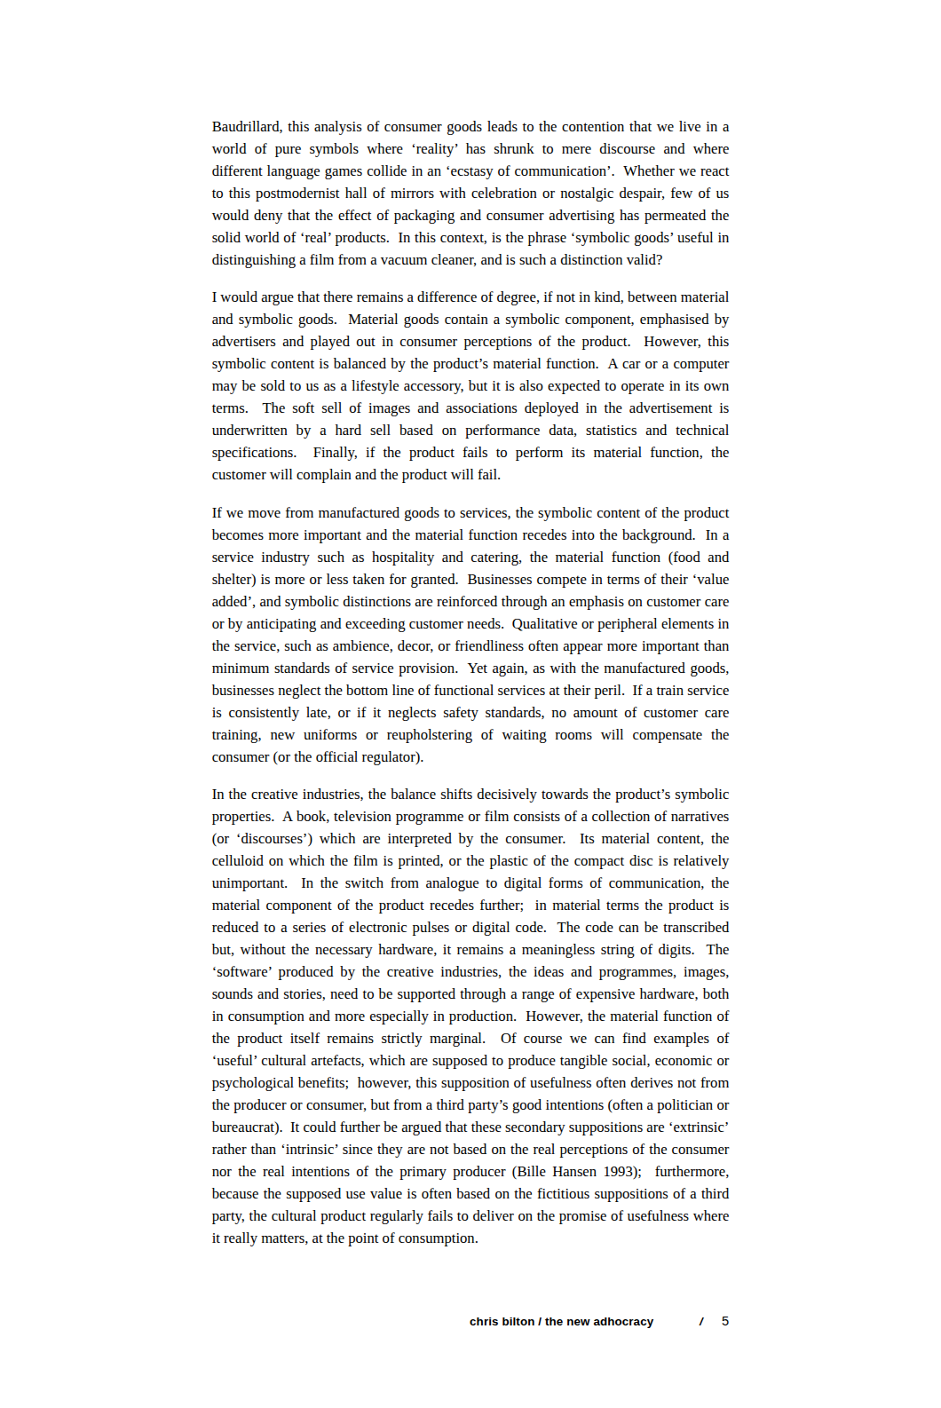Baudrillard, this analysis of consumer goods leads to the contention that we live in a world of pure symbols where ‘reality’ has shrunk to mere discourse and where different language games collide in an ‘ecstasy of communication’. Whether we react to this postmodernist hall of mirrors with celebration or nostalgic despair, few of us would deny that the effect of packaging and consumer advertising has permeated the solid world of ‘real’ products. In this context, is the phrase ‘symbolic goods’ useful in distinguishing a film from a vacuum cleaner, and is such a distinction valid?
I would argue that there remains a difference of degree, if not in kind, between material and symbolic goods. Material goods contain a symbolic component, emphasised by advertisers and played out in consumer perceptions of the product. However, this symbolic content is balanced by the product’s material function. A car or a computer may be sold to us as a lifestyle accessory, but it is also expected to operate in its own terms. The soft sell of images and associations deployed in the advertisement is underwritten by a hard sell based on performance data, statistics and technical specifications. Finally, if the product fails to perform its material function, the customer will complain and the product will fail.
If we move from manufactured goods to services, the symbolic content of the product becomes more important and the material function recedes into the background. In a service industry such as hospitality and catering, the material function (food and shelter) is more or less taken for granted. Businesses compete in terms of their ‘value added’, and symbolic distinctions are reinforced through an emphasis on customer care or by anticipating and exceeding customer needs. Qualitative or peripheral elements in the service, such as ambience, decor, or friendliness often appear more important than minimum standards of service provision. Yet again, as with the manufactured goods, businesses neglect the bottom line of functional services at their peril. If a train service is consistently late, or if it neglects safety standards, no amount of customer care training, new uniforms or reupholstering of waiting rooms will compensate the consumer (or the official regulator).
In the creative industries, the balance shifts decisively towards the product’s symbolic properties. A book, television programme or film consists of a collection of narratives (or ‘discourses’) which are interpreted by the consumer. Its material content, the celluloid on which the film is printed, or the plastic of the compact disc is relatively unimportant. In the switch from analogue to digital forms of communication, the material component of the product recedes further; in material terms the product is reduced to a series of electronic pulses or digital code. The code can be transcribed but, without the necessary hardware, it remains a meaningless string of digits. The ‘software’ produced by the creative industries, the ideas and programmes, images, sounds and stories, need to be supported through a range of expensive hardware, both in consumption and more especially in production. However, the material function of the product itself remains strictly marginal. Of course we can find examples of ‘useful’ cultural artefacts, which are supposed to produce tangible social, economic or psychological benefits; however, this supposition of usefulness often derives not from the producer or consumer, but from a third party’s good intentions (often a politician or bureaucrat). It could further be argued that these secondary suppositions are ‘extrinsic’ rather than ‘intrinsic’ since they are not based on the real perceptions of the consumer nor the real intentions of the primary producer (Bille Hansen 1993); furthermore, because the supposed use value is often based on the fictitious suppositions of a third party, the cultural product regularly fails to deliver on the promise of usefulness where it really matters, at the point of consumption.
chris bilton / the new adhocracy /5